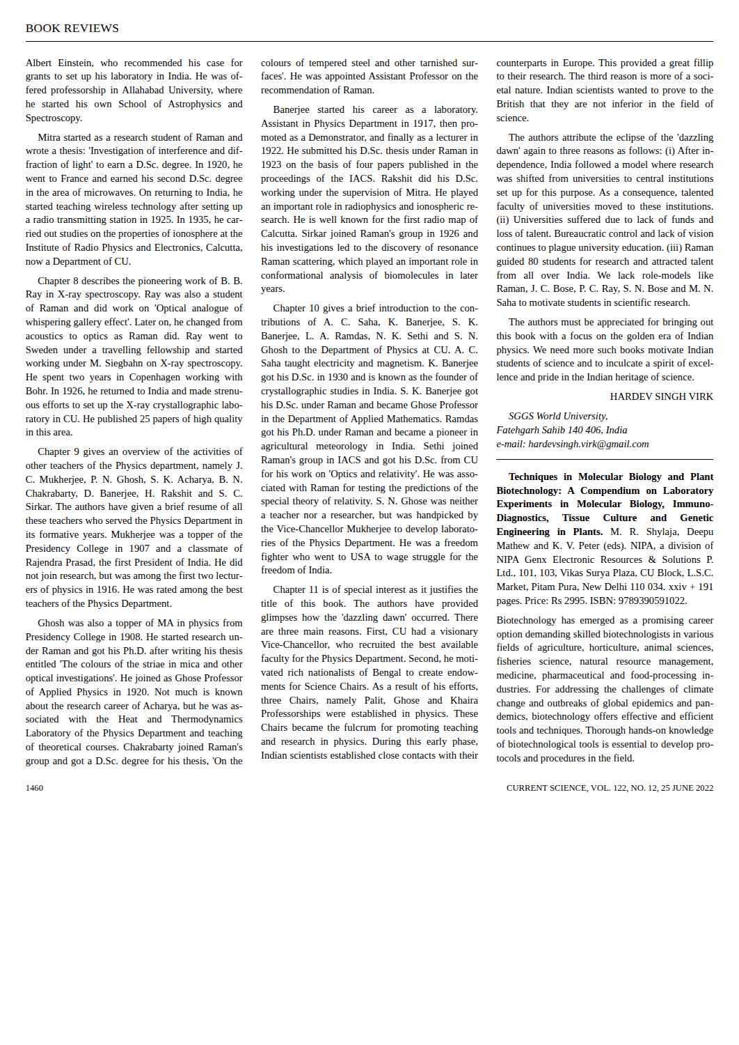BOOK REVIEWS
Albert Einstein, who recommended his case for grants to set up his laboratory in India. He was offered professorship in Allahabad University, where he started his own School of Astrophysics and Spectroscopy.
Mitra started as a research student of Raman and wrote a thesis: 'Investigation of interference and diffraction of light' to earn a D.Sc. degree. In 1920, he went to France and earned his second D.Sc. degree in the area of microwaves. On returning to India, he started teaching wireless technology after setting up a radio transmitting station in 1925. In 1935, he carried out studies on the properties of ionosphere at the Institute of Radio Physics and Electronics, Calcutta, now a Department of CU.
Chapter 8 describes the pioneering work of B. B. Ray in X-ray spectroscopy. Ray was also a student of Raman and did work on 'Optical analogue of whispering gallery effect'. Later on, he changed from acoustics to optics as Raman did. Ray went to Sweden under a travelling fellowship and started working under M. Siegbahn on X-ray spectroscopy. He spent two years in Copenhagen working with Bohr. In 1926, he returned to India and made strenuous efforts to set up the X-ray crystallographic laboratory in CU. He published 25 papers of high quality in this area.
Chapter 9 gives an overview of the activities of other teachers of the Physics department, namely J. C. Mukherjee, P. N. Ghosh, S. K. Acharya, B. N. Chakrabarty, D. Banerjee, H. Rakshit and S. C. Sirkar. The authors have given a brief resume of all these teachers who served the Physics Department in its formative years. Mukherjee was a topper of the Presidency College in 1907 and a classmate of Rajendra Prasad, the first President of India. He did not join research, but was among the first two lecturers of physics in 1916. He was rated among the best teachers of the Physics Department.
Ghosh was also a topper of MA in physics from Presidency College in 1908. He started research under Raman and got his Ph.D. after writing his thesis entitled 'The colours of the striae in mica and other optical investigations'. He joined as Ghose Professor of Applied Physics in 1920. Not much is known about the research career of Acharya, but he was associated with the Heat and Thermodynamics Laboratory of the Physics Department and teaching of theoretical courses. Chakrabarty joined Raman's group and got a D.Sc. degree for his thesis, 'On the colours of tempered steel and other tarnished surfaces'. He was appointed Assistant Professor on the recommendation of Raman.
Banerjee started his career as a laboratory. Assistant in Physics Department in 1917, then promoted as a Demonstrator, and finally as a lecturer in 1922. He submitted his D.Sc. thesis under Raman in 1923 on the basis of four papers published in the proceedings of the IACS. Rakshit did his D.Sc. working under the supervision of Mitra. He played an important role in radiophysics and ionospheric research. He is well known for the first radio map of Calcutta. Sirkar joined Raman's group in 1926 and his investigations led to the discovery of resonance Raman scattering, which played an important role in conformational analysis of biomolecules in later years.
Chapter 10 gives a brief introduction to the contributions of A. C. Saha, K. Banerjee, S. K. Banerjee, L. A. Ramdas, N. K. Sethi and S. N. Ghosh to the Department of Physics at CU. A. C. Saha taught electricity and magnetism. K. Banerjee got his D.Sc. in 1930 and is known as the founder of crystallographic studies in India. S. K. Banerjee got his D.Sc. under Raman and became Ghose Professor in the Department of Applied Mathematics. Ramdas got his Ph.D. under Raman and became a pioneer in agricultural meteorology in India. Sethi joined Raman's group in IACS and got his D.Sc. from CU for his work on 'Optics and relativity'. He was associated with Raman for testing the predictions of the special theory of relativity. S. N. Ghose was neither a teacher nor a researcher, but was handpicked by the Vice-Chancellor Mukherjee to develop laboratories of the Physics Department. He was a freedom fighter who went to USA to wage struggle for the freedom of India.
Chapter 11 is of special interest as it justifies the title of this book. The authors have provided glimpses how the 'dazzling dawn' occurred. There are three main reasons. First, CU had a visionary Vice-Chancellor, who recruited the best available faculty for the Physics Department. Second, he motivated rich nationalists of Bengal to create endowments for Science Chairs. As a result of his efforts, three Chairs, namely Palit, Ghose and Khaira Professorships were established in physics. These Chairs became the fulcrum for promoting teaching and research in physics. During this early phase, Indian scientists established close contacts with their counterparts in Europe. This provided a great fillip to their research. The third reason is more of a societal nature. Indian scientists wanted to prove to the British that they are not inferior in the field of science.
The authors attribute the eclipse of the 'dazzling dawn' again to three reasons as follows: (i) After independence, India followed a model where research was shifted from universities to central institutions set up for this purpose. As a consequence, talented faculty of universities moved to these institutions. (ii) Universities suffered due to lack of funds and loss of talent. Bureaucratic control and lack of vision continues to plague university education. (iii) Raman guided 80 students for research and attracted talent from all over India. We lack role-models like Raman, J. C. Bose, P. C. Ray, S. N. Bose and M. N. Saha to motivate students in scientific research.
The authors must be appreciated for bringing out this book with a focus on the golden era of Indian physics. We need more such books motivate Indian students of science and to inculcate a spirit of excellence and pride in the Indian heritage of science.
Hardev Singh Virk
SGGS World University,
Fatehgarh Sahib 140 406, India
e-mail: hardevsingh.virk@gmail.com
Techniques in Molecular Biology and Plant Biotechnology: A Compendium on Laboratory Experiments in Molecular Biology, Immuno-Diagnostics, Tissue Culture and Genetic Engineering in Plants. M. R. Shylaja, Deepu Mathew and K. V. Peter (eds). NIPA, a division of NIPA Genx Electronic Resources & Solutions P. Ltd., 101, 103, Vikas Surya Plaza, CU Block, L.S.C. Market, Pitam Pura, New Delhi 110 034. xxiv + 191 pages. Price: Rs 2995. ISBN: 9789390591022.
Biotechnology has emerged as a promising career option demanding skilled biotechnologists in various fields of agriculture, horticulture, animal sciences, fisheries science, natural resource management, medicine, pharmaceutical and food-processing industries. For addressing the challenges of climate change and outbreaks of global epidemics and pandemics, biotechnology offers effective and efficient tools and techniques. Thorough hands-on knowledge of biotechnological tools is essential to develop protocols and procedures in the field.
1460
CURRENT SCIENCE, VOL. 122, NO. 12, 25 JUNE 2022